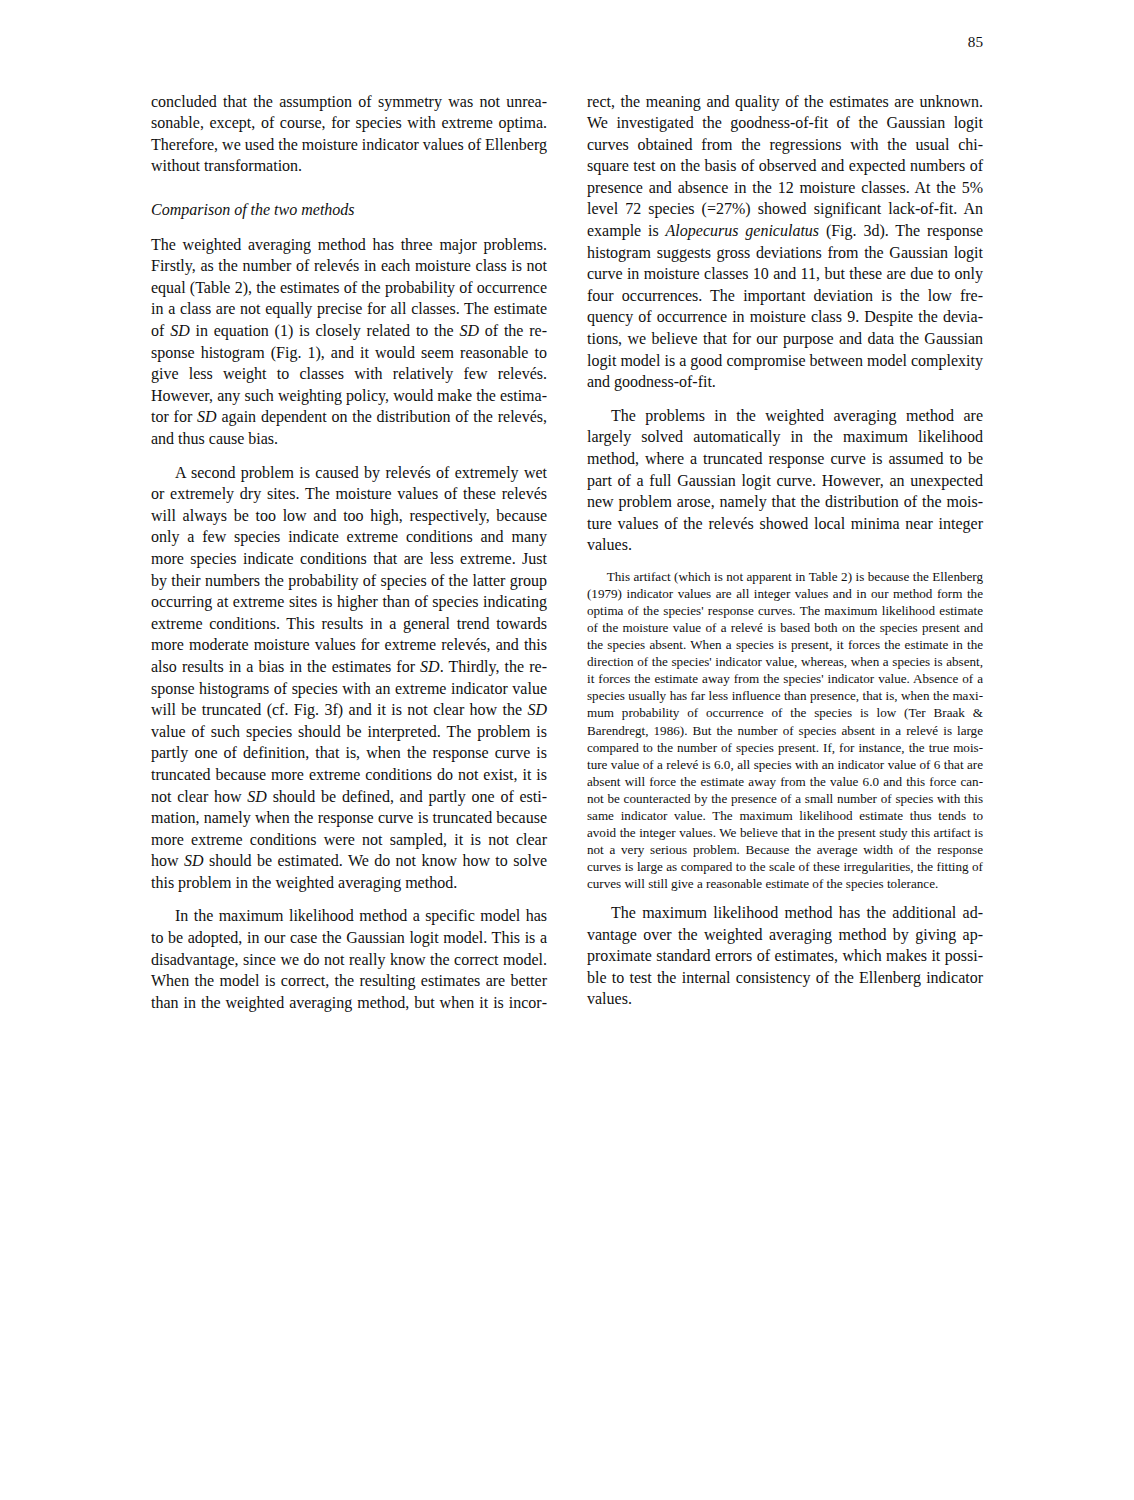85
concluded that the assumption of symmetry was not unreasonable, except, of course, for species with extreme optima. Therefore, we used the moisture indicator values of Ellenberg without transformation.
Comparison of the two methods
The weighted averaging method has three major problems. Firstly, as the number of relevés in each moisture class is not equal (Table 2), the estimates of the probability of occurrence in a class are not equally precise for all classes. The estimate of SD in equation (1) is closely related to the SD of the response histogram (Fig. 1), and it would seem reasonable to give less weight to classes with relatively few relevés. However, any such weighting policy, would make the estimator for SD again dependent on the distribution of the relevés, and thus cause bias.
A second problem is caused by relevés of extremely wet or extremely dry sites. The moisture values of these relevés will always be too low and too high, respectively, because only a few species indicate extreme conditions and many more species indicate conditions that are less extreme. Just by their numbers the probability of species of the latter group occurring at extreme sites is higher than of species indicating extreme conditions. This results in a general trend towards more moderate moisture values for extreme relevés, and this also results in a bias in the estimates for SD. Thirdly, the response histograms of species with an extreme indicator value will be truncated (cf. Fig. 3f) and it is not clear how the SD value of such species should be interpreted. The problem is partly one of definition, that is, when the response curve is truncated because more extreme conditions do not exist, it is not clear how SD should be defined, and partly one of estimation, namely when the response curve is truncated because more extreme conditions were not sampled, it is not clear how SD should be estimated. We do not know how to solve this problem in the weighted averaging method.
In the maximum likelihood method a specific model has to be adopted, in our case the Gaussian logit model. This is a disadvantage, since we do not really know the correct model. When the model is correct, the resulting estimates are better than in the weighted averaging method, but when it is incorrect, the meaning and quality of the estimates are unknown. We investigated the goodness-of-fit of the Gaussian logit curves obtained from the regressions with the usual chi-square test on the basis of observed and expected numbers of presence and absence in the 12 moisture classes. At the 5% level 72 species (=27%) showed significant lack-of-fit. An example is Alopecurus geniculatus (Fig. 3d). The response histogram suggests gross deviations from the Gaussian logit curve in moisture classes 10 and 11, but these are due to only four occurrences. The important deviation is the low frequency of occurrence in moisture class 9. Despite the deviations, we believe that for our purpose and data the Gaussian logit model is a good compromise between model complexity and goodness-of-fit.
The problems in the weighted averaging method are largely solved automatically in the maximum likelihood method, where a truncated response curve is assumed to be part of a full Gaussian logit curve. However, an unexpected new problem arose, namely that the distribution of the moisture values of the relevés showed local minima near integer values.
This artifact (which is not apparent in Table 2) is because the Ellenberg (1979) indicator values are all integer values and in our method form the optima of the species' response curves. The maximum likelihood estimate of the moisture value of a relevé is based both on the species present and the species absent. When a species is present, it forces the estimate in the direction of the species' indicator value, whereas, when a species is absent, it forces the estimate away from the species' indicator value. Absence of a species usually has far less influence than presence, that is, when the maximum probability of occurrence of the species is low (Ter Braak & Barendregt, 1986). But the number of species absent in a relevé is large compared to the number of species present. If, for instance, the true moisture value of a relevé is 6.0, all species with an indicator value of 6 that are absent will force the estimate away from the value 6.0 and this force cannot be counteracted by the presence of a small number of species with this same indicator value. The maximum likelihood estimate thus tends to avoid the integer values. We believe that in the present study this artifact is not a very serious problem. Because the average width of the response curves is large as compared to the scale of these irregularities, the fitting of curves will still give a reasonable estimate of the species tolerance.
The maximum likelihood method has the additional advantage over the weighted averaging method by giving approximate standard errors of estimates, which makes it possible to test the internal consistency of the Ellenberg indicator values.